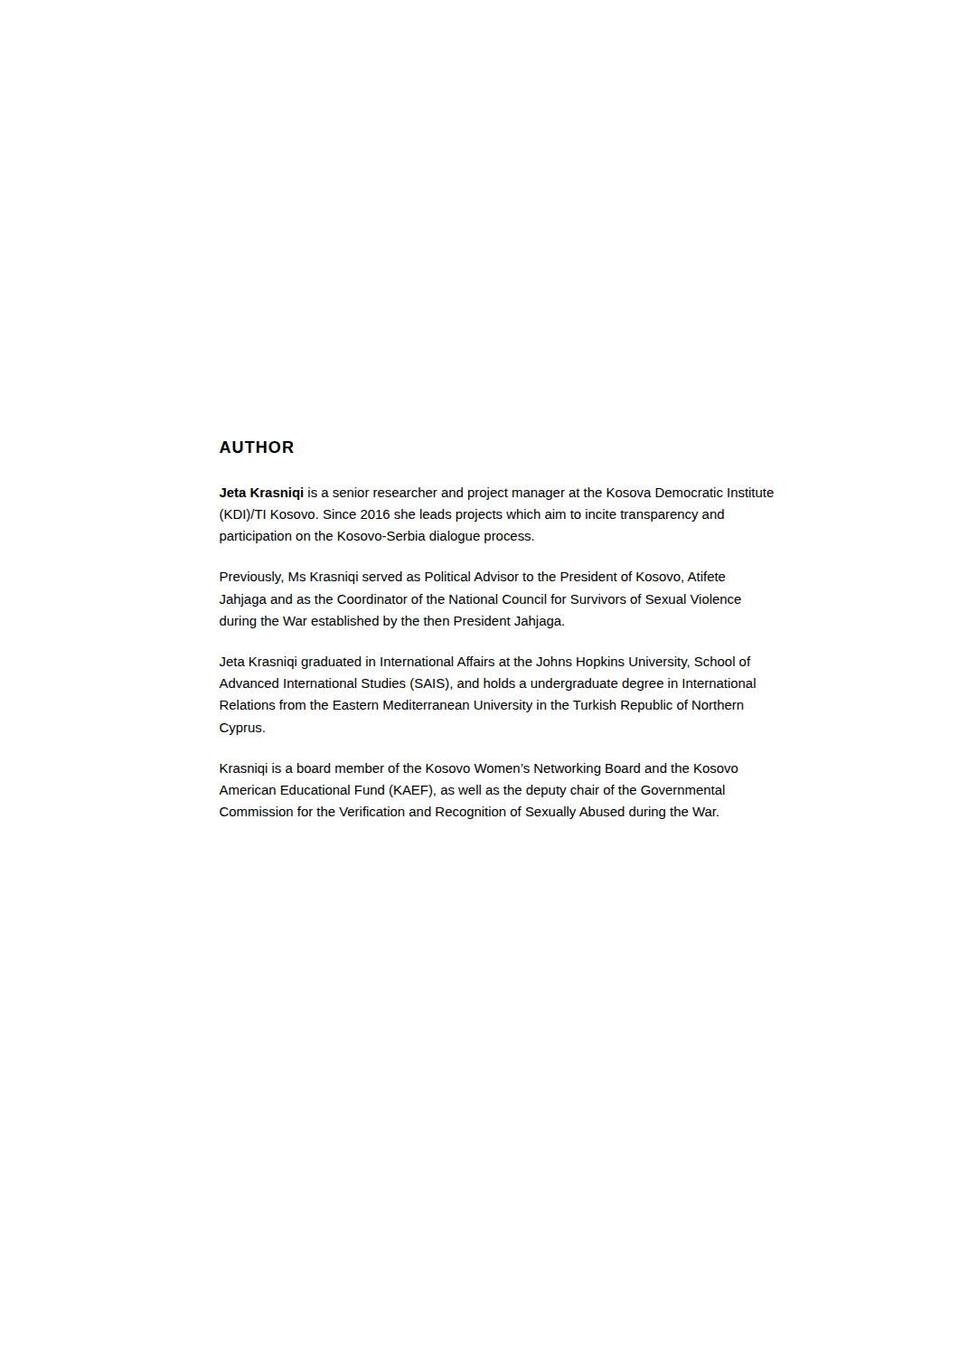AUTHOR
Jeta Krasniqi is a senior researcher and project manager at the Kosova Democratic Institute (KDI)/TI Kosovo. Since 2016 she leads projects which aim to incite transparency and participation on the Kosovo-Serbia dialogue process.
Previously, Ms Krasniqi served as Political Advisor to the President of Kosovo, Atifete Jahjaga and as the Coordinator of the National Council for Survivors of Sexual Violence during the War established by the then President Jahjaga.
Jeta Krasniqi graduated in International Affairs at the Johns Hopkins University, School of Advanced International Studies (SAIS), and holds a undergraduate degree in International Relations from the Eastern Mediterranean University in the Turkish Republic of Northern Cyprus.
Krasniqi is a board member of the Kosovo Women’s Networking Board and the Kosovo American Educational Fund (KAEF), as well as the deputy chair of the Governmental Commission for the Verification and Recognition of Sexually Abused during the War.